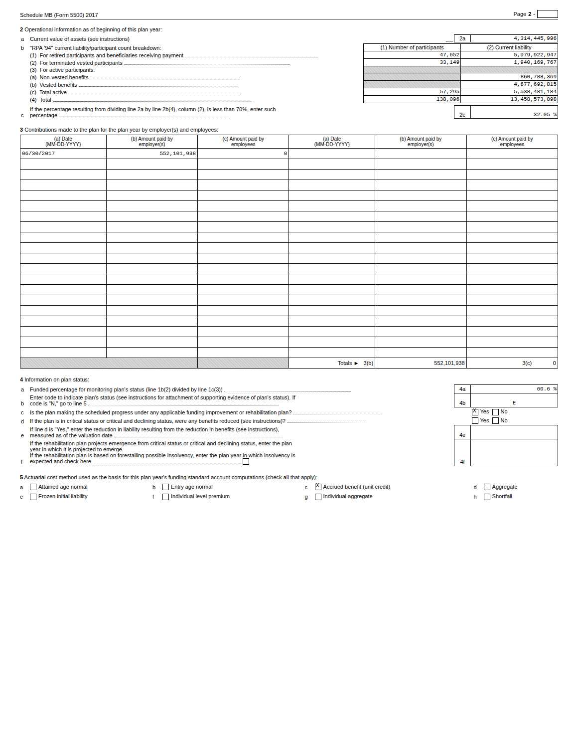Schedule MB (Form 5500) 2017 Page 2 -
2 Operational information as of beginning of this plan year:
| a | Current value of assets (see instructions) | | 2a | 4,314,445,996 |
| b | "RPA '94" current liability/participant count breakdown: | (1) Number of participants | (2) Current liability |
| | (1) For retired participants and beneficiaries receiving payment | 47,652 | 5,979,922,947 |
| | (2) For terminated vested participants | 33,149 | 1,940,169,767 |
| | (3) For active participants: | | |
| | (a) Non-vested benefits | | 860,788,369 |
| | (b) Vested benefits | | 4,677,692,815 |
| | (c) Total active | 57,295 | 5,538,481,184 |
| | (4) Total | 138,096 | 13,458,573,898 |
| c | If the percentage resulting from dividing line 2a by line 2b(4), column (2), is less than 70%, enter such percentage | 2c | 32.05 % |
3 Contributions made to the plan for the plan year by employer(s) and employees:
| (a) Date (MM-DD-YYYY) | (b) Amount paid by employer(s) | (c) Amount paid by employees | (a) Date (MM-DD-YYYY) | (b) Amount paid by employer(s) | (c) Amount paid by employees |
| --- | --- | --- | --- | --- | --- |
| 06/30/2017 | 552,101,938 | 0 | | | |
| | | Totals ► 3(b) | 552,101,938 | 3(c) 0 |
4 Information on plan status:
| a | Funded percentage for monitoring plan's status (line 1b(2) divided by line 1c(3)) | 4a | 60.6 % |
| b | Enter code to indicate plan's status (see instructions for attachment of supporting evidence of plan's status). If code is "N," go to line 5 | 4b | E |
| c | Is the plan making the scheduled progress under any applicable funding improvement or rehabilitation plan? | Yes No |
| d | If the plan is in critical status or critical and declining status, were any benefits reduced (see instructions)? | Yes No |
| e | If line d is "Yes," enter the reduction in liability resulting from the reduction in benefits (see instructions), measured as of the valuation date | 4e | |
| f | If the rehabilitation plan projects emergence from critical status or critical and declining status, enter the plan year in which it is projected to emerge. If the rehabilitation plan is based on forestalling possible insolvency, enter the plan year in which insolvency is expected and check here | 4f | |
5 Actuarial cost method used as the basis for this plan year's funding standard account computations (check all that apply):
| a | Attained age normal | b | Entry age normal | c | Accrued benefit (unit credit) | d | Aggregate |
| e | Frozen initial liability | f | Individual level premium | g | Individual aggregate | h | Shortfall |